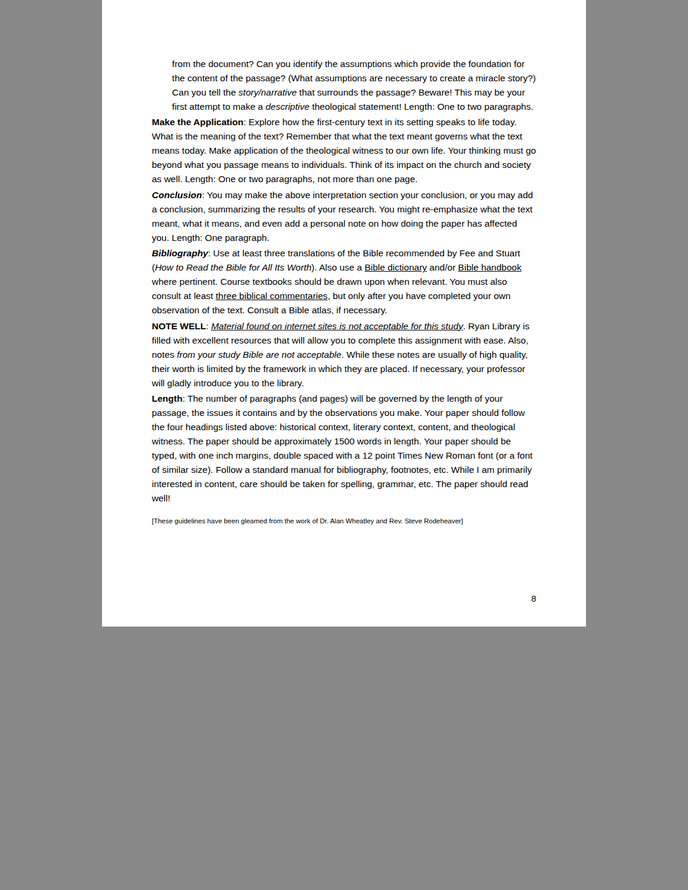from the document? Can you identify the assumptions which provide the foundation for the content of the passage? (What assumptions are necessary to create a miracle story?) Can you tell the story/narrative that surrounds the passage? Beware! This may be your first attempt to make a descriptive theological statement! Length: One to two paragraphs.
Make the Application: Explore how the first-century text in its setting speaks to life today. What is the meaning of the text? Remember that what the text meant governs what the text means today. Make application of the theological witness to our own life. Your thinking must go beyond what you passage means to individuals. Think of its impact on the church and society as well. Length: One or two paragraphs, not more than one page.
Conclusion: You may make the above interpretation section your conclusion, or you may add a conclusion, summarizing the results of your research. You might re-emphasize what the text meant, what it means, and even add a personal note on how doing the paper has affected you. Length: One paragraph.
Bibliography: Use at least three translations of the Bible recommended by Fee and Stuart (How to Read the Bible for All Its Worth). Also use a Bible dictionary and/or Bible handbook where pertinent. Course textbooks should be drawn upon when relevant. You must also consult at least three biblical commentaries, but only after you have completed your own observation of the text. Consult a Bible atlas, if necessary.
NOTE WELL: Material found on internet sites is not acceptable for this study. Ryan Library is filled with excellent resources that will allow you to complete this assignment with ease. Also, notes from your study Bible are not acceptable. While these notes are usually of high quality, their worth is limited by the framework in which they are placed. If necessary, your professor will gladly introduce you to the library.
Length: The number of paragraphs (and pages) will be governed by the length of your passage, the issues it contains and by the observations you make. Your paper should follow the four headings listed above: historical context, literary context, content, and theological witness. The paper should be approximately 1500 words in length. Your paper should be typed, with one inch margins, double spaced with a 12 point Times New Roman font (or a font of similar size). Follow a standard manual for bibliography, footnotes, etc. While I am primarily interested in content, care should be taken for spelling, grammar, etc. The paper should read well!
[These guidelines have been gleamed from the work of Dr. Alan Wheatley and Rev. Steve Rodeheaver]
8